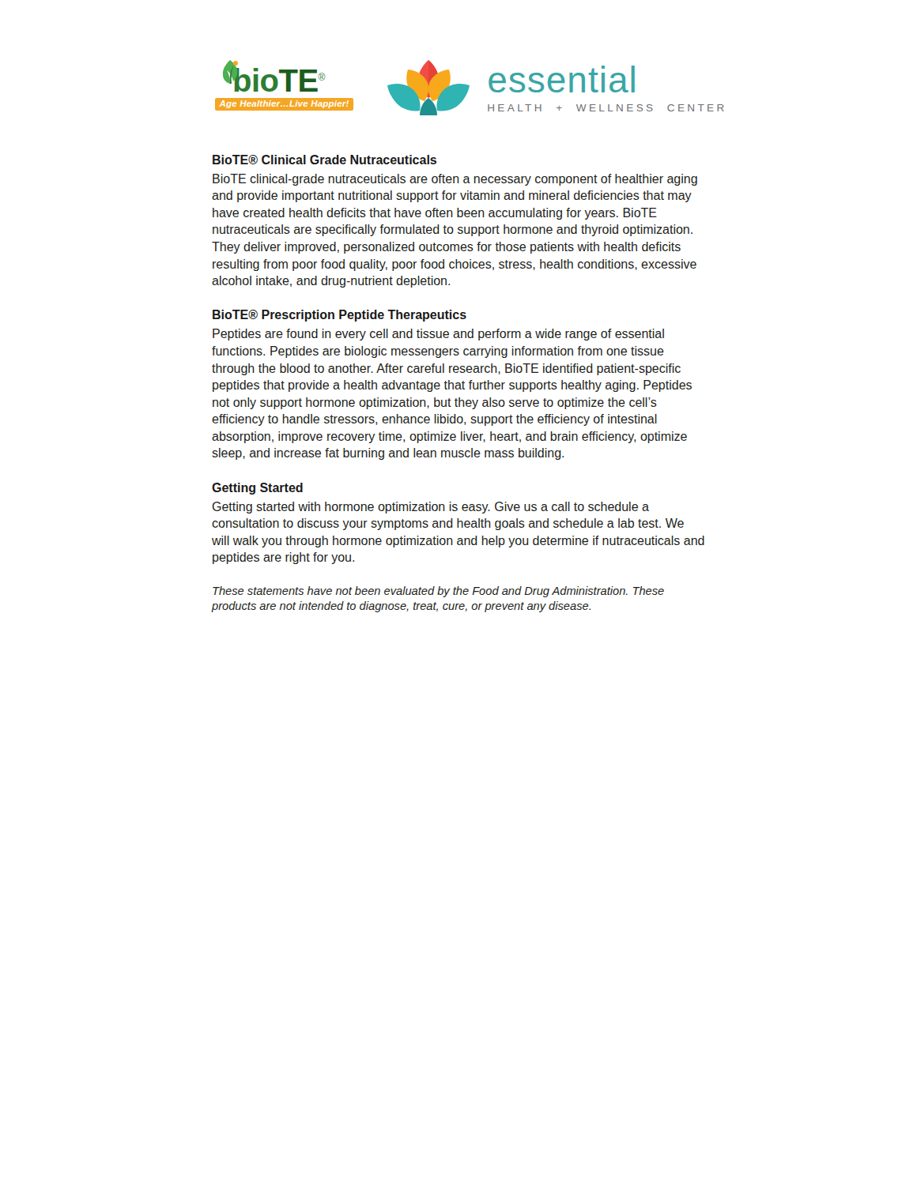bioTE®
Age Healthier…Live Happier!
essential
HEALTH + WELLNESS CENTER
BioTE® Clinical Grade Nutraceuticals
BioTE clinical-grade nutraceuticals are often a necessary component of healthier aging and provide important nutritional support for vitamin and mineral deficiencies that may have created health deficits that have often been accumulating for years. BioTE nutraceuticals are specifically formulated to support hormone and thyroid optimization. They deliver improved, personalized outcomes for those patients with health deficits resulting from poor food quality, poor food choices, stress, health conditions, excessive alcohol intake, and drug-nutrient depletion.
BioTE® Prescription Peptide Therapeutics
Peptides are found in every cell and tissue and perform a wide range of essential functions. Peptides are biologic messengers carrying information from one tissue through the blood to another. After careful research, BioTE identified patient-specific peptides that provide a health advantage that further supports healthy aging. Peptides not only support hormone optimization, but they also serve to optimize the cell’s efficiency to handle stressors, enhance libido, support the efficiency of intestinal absorption, improve recovery time, optimize liver, heart, and brain efficiency, optimize sleep, and increase fat burning and lean muscle mass building.
Getting Started
Getting started with hormone optimization is easy. Give us a call to schedule a consultation to discuss your symptoms and health goals and schedule a lab test. We will walk you through hormone optimization and help you determine if nutraceuticals and peptides are right for you.
These statements have not been evaluated by the Food and Drug Administration. These products are not intended to diagnose, treat, cure, or prevent any disease.